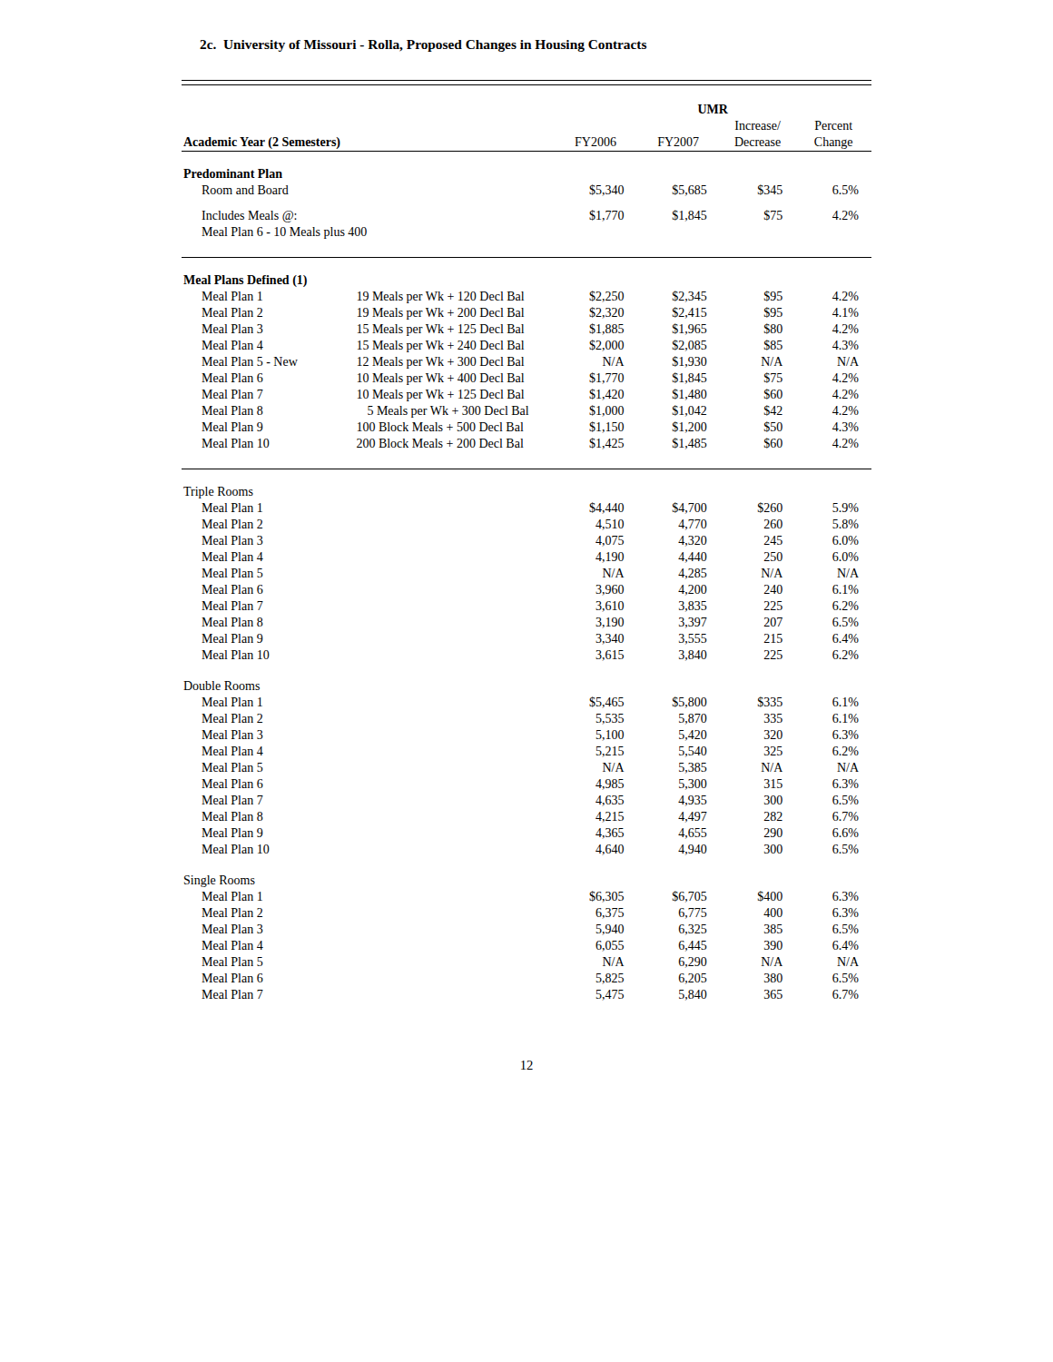2c. University of Missouri - Rolla, Proposed Changes in Housing Contracts
| | | UMR |
| | | | | Increase/ | Percent |
| Academic Year (2 Semesters) | | FY2006 | FY2007 | Decrease | Change |
| Predominant Plan | | | | | |
| Room and Board | | $5,340 | $5,685 | $345 | 6.5% |
| Includes Meals @: | | $1,770 | $1,845 | $75 | 4.2% |
| Meal Plan 6 - 10 Meals plus 400 | | | | |
| Meal Plans Defined (1) | | | | |
| Meal Plan 1 | 19 Meals per Wk + 120 Decl Bal | $2,250 | $2,345 | $95 | 4.2% |
| Meal Plan 2 | 19 Meals per Wk + 200 Decl Bal | $2,320 | $2,415 | $95 | 4.1% |
| Meal Plan 3 | 15 Meals per Wk + 125 Decl Bal | $1,885 | $1,965 | $80 | 4.2% |
| Meal Plan 4 | 15 Meals per Wk + 240 Decl Bal | $2,000 | $2,085 | $85 | 4.3% |
| Meal Plan 5 - New | 12 Meals per Wk + 300 Decl Bal | N/A | $1,930 | N/A | N/A |
| Meal Plan 6 | 10 Meals per Wk + 400 Decl Bal | $1,770 | $1,845 | $75 | 4.2% |
| Meal Plan 7 | 10 Meals per Wk + 125 Decl Bal | $1,420 | $1,480 | $60 | 4.2% |
| Meal Plan 8 | 5 Meals per Wk + 300 Decl Bal | $1,000 | $1,042 | $42 | 4.2% |
| Meal Plan 9 | 100 Block Meals + 500 Decl Bal | $1,150 | $1,200 | $50 | 4.3% |
| Meal Plan 10 | 200 Block Meals + 200 Decl Bal | $1,425 | $1,485 | $60 | 4.2% |
| Triple Rooms | | | | |
| Meal Plan 1 | | $4,440 | $4,700 | $260 | 5.9% |
| Meal Plan 2 | | 4,510 | 4,770 | 260 | 5.8% |
| Meal Plan 3 | | 4,075 | 4,320 | 245 | 6.0% |
| Meal Plan 4 | | 4,190 | 4,440 | 250 | 6.0% |
| Meal Plan 5 | | N/A | 4,285 | N/A | N/A |
| Meal Plan 6 | | 3,960 | 4,200 | 240 | 6.1% |
| Meal Plan 7 | | 3,610 | 3,835 | 225 | 6.2% |
| Meal Plan 8 | | 3,190 | 3,397 | 207 | 6.5% |
| Meal Plan 9 | | 3,340 | 3,555 | 215 | 6.4% |
| Meal Plan 10 | | 3,615 | 3,840 | 225 | 6.2% |
| Double Rooms | | | | |
| Meal Plan 1 | | $5,465 | $5,800 | $335 | 6.1% |
| Meal Plan 2 | | 5,535 | 5,870 | 335 | 6.1% |
| Meal Plan 3 | | 5,100 | 5,420 | 320 | 6.3% |
| Meal Plan 4 | | 5,215 | 5,540 | 325 | 6.2% |
| Meal Plan 5 | | N/A | 5,385 | N/A | N/A |
| Meal Plan 6 | | 4,985 | 5,300 | 315 | 6.3% |
| Meal Plan 7 | | 4,635 | 4,935 | 300 | 6.5% |
| Meal Plan 8 | | 4,215 | 4,497 | 282 | 6.7% |
| Meal Plan 9 | | 4,365 | 4,655 | 290 | 6.6% |
| Meal Plan 10 | | 4,640 | 4,940 | 300 | 6.5% |
| Single Rooms | | | | |
| Meal Plan 1 | | $6,305 | $6,705 | $400 | 6.3% |
| Meal Plan 2 | | 6,375 | 6,775 | 400 | 6.3% |
| Meal Plan 3 | | 5,940 | 6,325 | 385 | 6.5% |
| Meal Plan 4 | | 6,055 | 6,445 | 390 | 6.4% |
| Meal Plan 5 | | N/A | 6,290 | N/A | N/A |
| Meal Plan 6 | | 5,825 | 6,205 | 380 | 6.5% |
| Meal Plan 7 | | 5,475 | 5,840 | 365 | 6.7% |
12